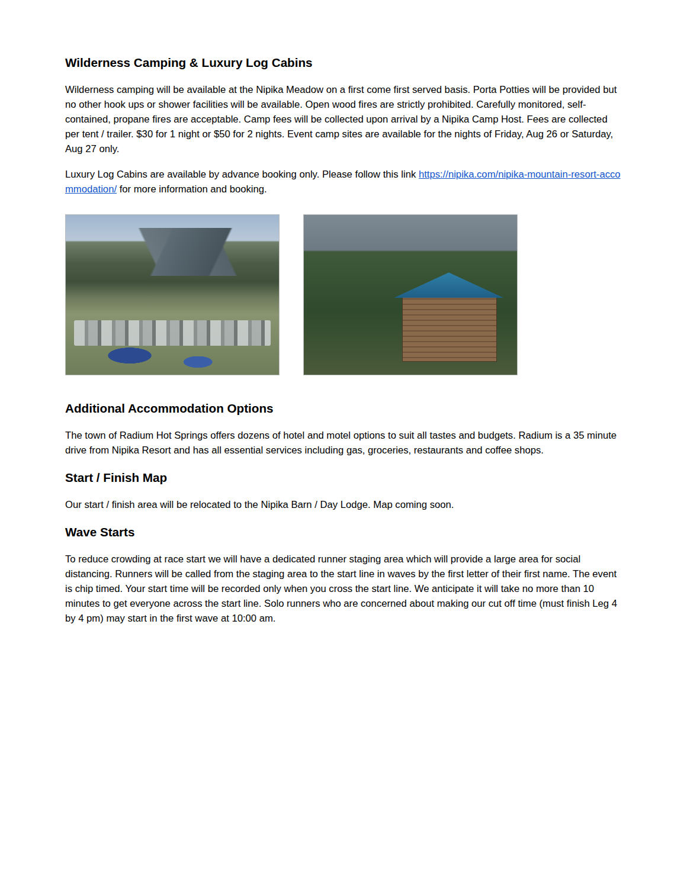Wilderness Camping & Luxury Log Cabins
Wilderness camping will be available at the Nipika Meadow on a first come first served basis. Porta Potties will be provided but no other hook ups or shower facilities will be available. Open wood fires are strictly prohibited. Carefully monitored, self-contained, propane fires are acceptable. Camp fees will be collected upon arrival by a Nipika Camp Host. Fees are collected per tent / trailer. $30 for 1 night or $50 for 2 nights. Event camp sites are available for the nights of Friday, Aug 26 or Saturday, Aug 27 only.
Luxury Log Cabins are available by advance booking only. Please follow this link https://nipika.com/nipika-mountain-resort-accommodation/ for more information and booking.
Wilderness camping in the Nipika Meadow
Luxury log cabin at Nipika Mountain Resort
Additional Accommodation Options
The town of Radium Hot Springs offers dozens of hotel and motel options to suit all tastes and budgets. Radium is a 35 minute drive from Nipika Resort and has all essential services including gas, groceries, restaurants and coffee shops.
Start / Finish Map
Our start / finish area will be relocated to the Nipika Barn / Day Lodge. Map coming soon.
Wave Starts
To reduce crowding at race start we will have a dedicated runner staging area which will provide a large area for social distancing. Runners will be called from the staging area to the start line in waves by the first letter of their first name. The event is chip timed. Your start time will be recorded only when you cross the start line. We anticipate it will take no more than 10 minutes to get everyone across the start line. Solo runners who are concerned about making our cut off time (must finish Leg 4 by 4 pm) may start in the first wave at 10:00 am.